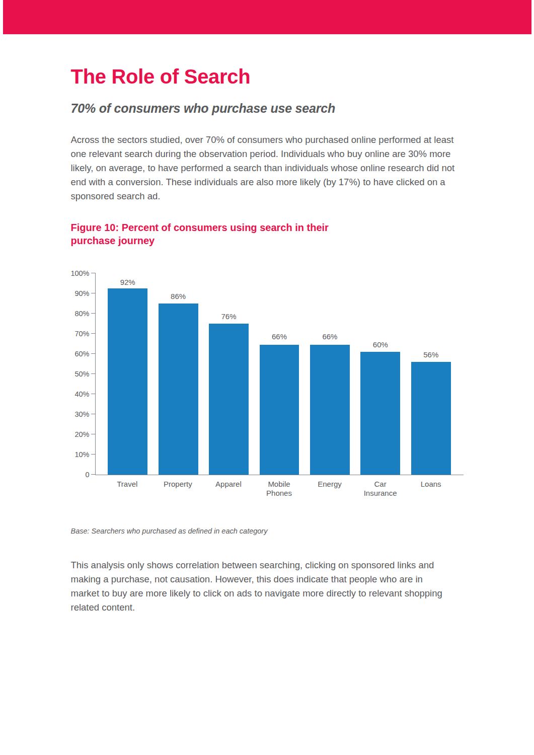The Role of Search
70% of consumers who purchase use search
Across the sectors studied, over 70% of consumers who purchased online performed at least one relevant search during the observation period. Individuals who buy online are 30% more likely, on average, to have performed a search than individuals whose online research did not end with a conversion. These individuals are also more likely (by 17%) to have clicked on a sponsored search ad.
Figure 10: Percent of consumers using search in their
purchase journey
100% 90% 80% 70% 60% 50% 40% 30% 20% 10% 0
92%
86%
76%
66%
66%
60%
56%
Travel
Property
Apparel
Mobile
Phones
Energy
Car
Insurance
Loans
Base: Searchers who purchased as defined in each category
This analysis only shows correlation between searching, clicking on sponsored links and making a purchase, not causation. However, this does indicate that people who are in market to buy are more likely to click on ads to navigate more directly to relevant shopping related content.